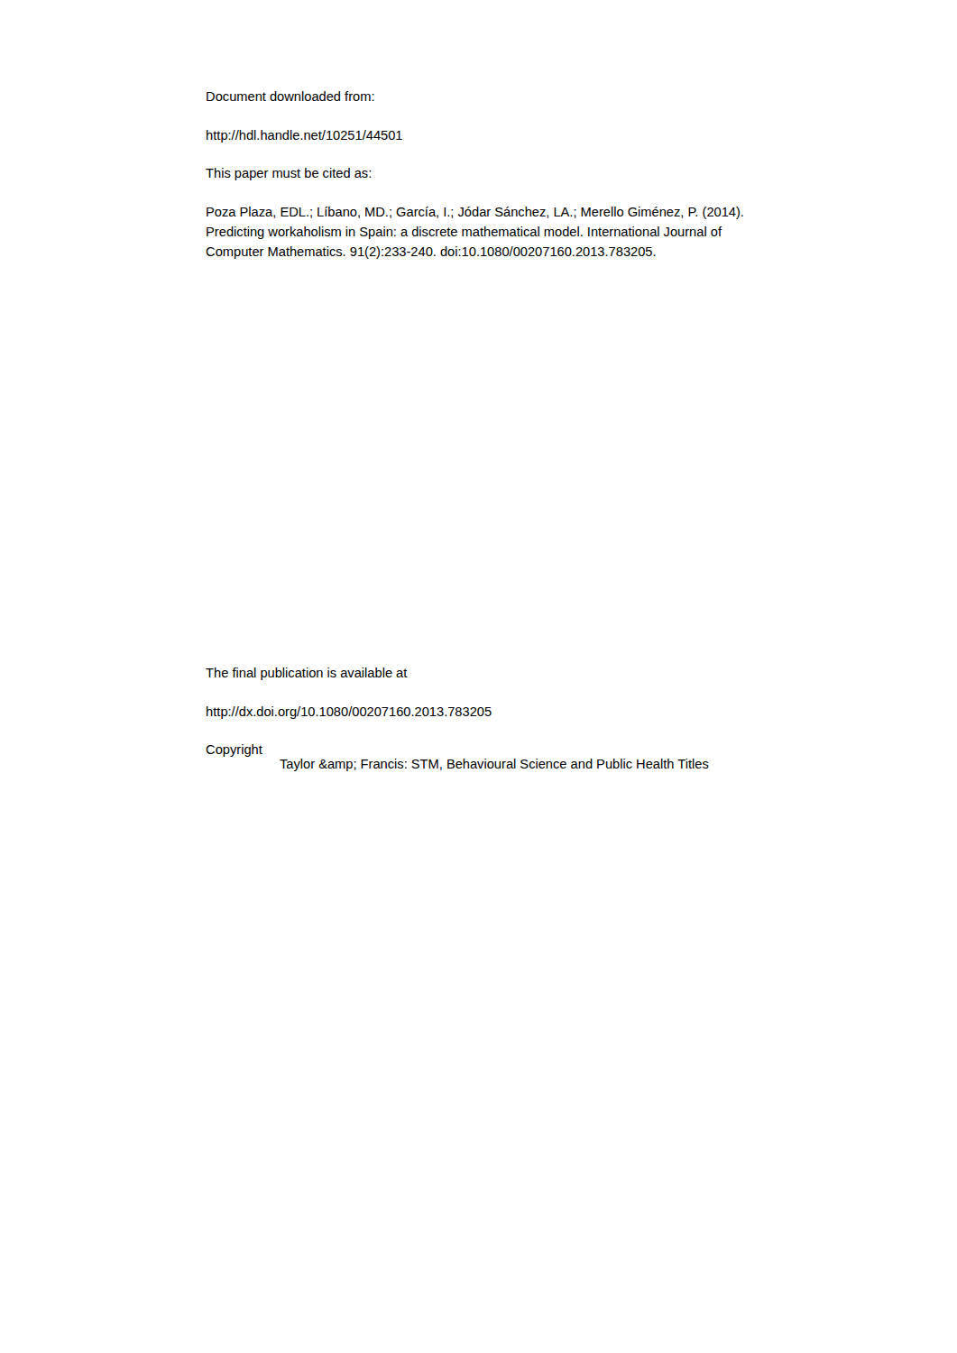Document downloaded from:
http://hdl.handle.net/10251/44501
This paper must be cited as:
Poza Plaza, EDL.; Líbano, MD.; García, I.; Jódar Sánchez, LA.; Merello Giménez, P. (2014). Predicting workaholism in Spain: a discrete mathematical model. International Journal of Computer Mathematics. 91(2):233-240. doi:10.1080/00207160.2013.783205.
The final publication is available at
http://dx.doi.org/10.1080/00207160.2013.783205
Copyright
Taylor &amp; Francis: STM, Behavioural Science and Public Health Titles